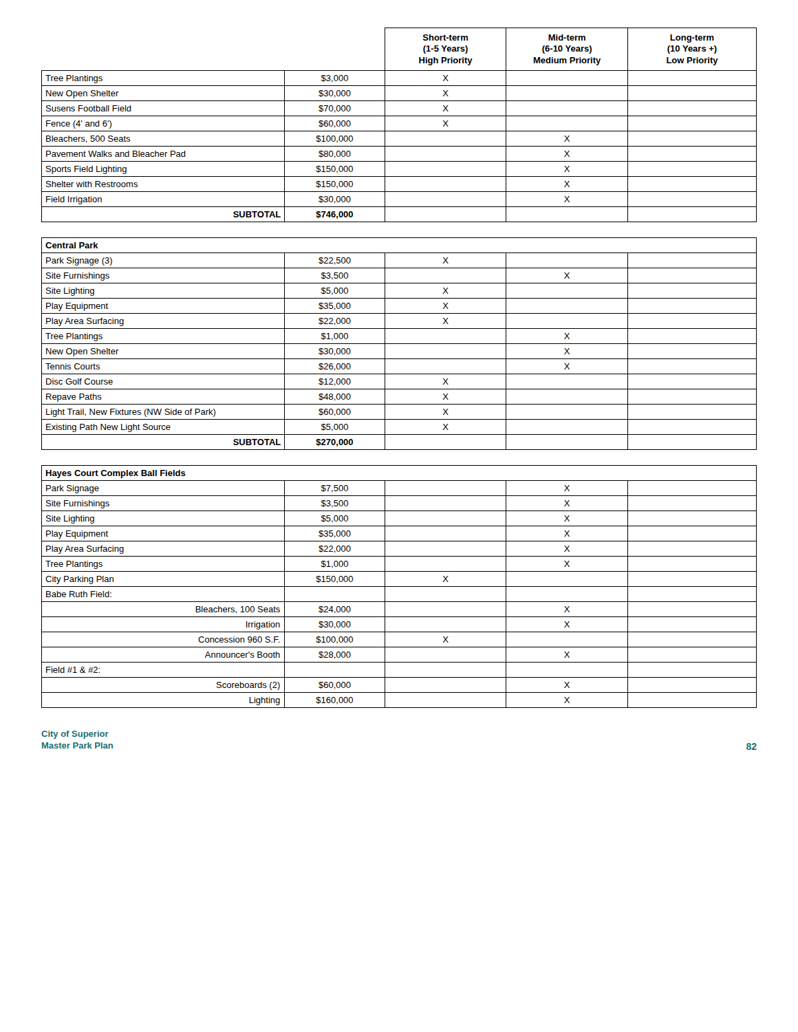| | | Short-term (1-5 Years) High Priority | Mid-term (6-10 Years) Medium Priority | Long-term (10 Years +) Low Priority |
| Tree Plantings | $3,000 | X | | |
| New Open Shelter | $30,000 | X | | |
| Susens Football Field | $70,000 | X | | |
| Fence (4' and 6') | $60,000 | X | | |
| Bleachers, 500 Seats | $100,000 | | X | |
| Pavement Walks and Bleacher Pad | $80,000 | | X | |
| Sports Field Lighting | $150,000 | | X | |
| Shelter with Restrooms | $150,000 | | X | |
| Field Irrigation | $30,000 | | X | |
| SUBTOTAL | $746,000 | | | |
| Central Park |
| Park Signage (3) | $22,500 | X | | |
| Site Furnishings | $3,500 | | X | |
| Site Lighting | $5,000 | X | | |
| Play Equipment | $35,000 | X | | |
| Play Area Surfacing | $22,000 | X | | |
| Tree Plantings | $1,000 | | X | |
| New Open Shelter | $30,000 | | X | |
| Tennis Courts | $26,000 | | X | |
| Disc Golf Course | $12,000 | X | | |
| Repave Paths | $48,000 | X | | |
| Light Trail, New Fixtures (NW Side of Park) | $60,000 | X | | |
| Existing Path New Light Source | $5,000 | X | | |
| SUBTOTAL | $270,000 | | | |
| Hayes Court Complex Ball Fields |
| Park Signage | $7,500 | | X | |
| Site Furnishings | $3,500 | | X | |
| Site Lighting | $5,000 | | X | |
| Play Equipment | $35,000 | | X | |
| Play Area Surfacing | $22,000 | | X | |
| Tree Plantings | $1,000 | | X | |
| City Parking Plan | $150,000 | X | | |
| Babe Ruth Field: | | | | |
| Bleachers, 100 Seats | $24,000 | | X | |
| Irrigation | $30,000 | | X | |
| Concession 960 S.F. | $100,000 | X | | |
| Announcer's Booth | $28,000 | | X | |
| Field #1 & #2: | | | | |
| Scoreboards (2) | $60,000 | | X | |
| Lighting | $160,000 | | X | |
City of Superior
Master Park Plan
82